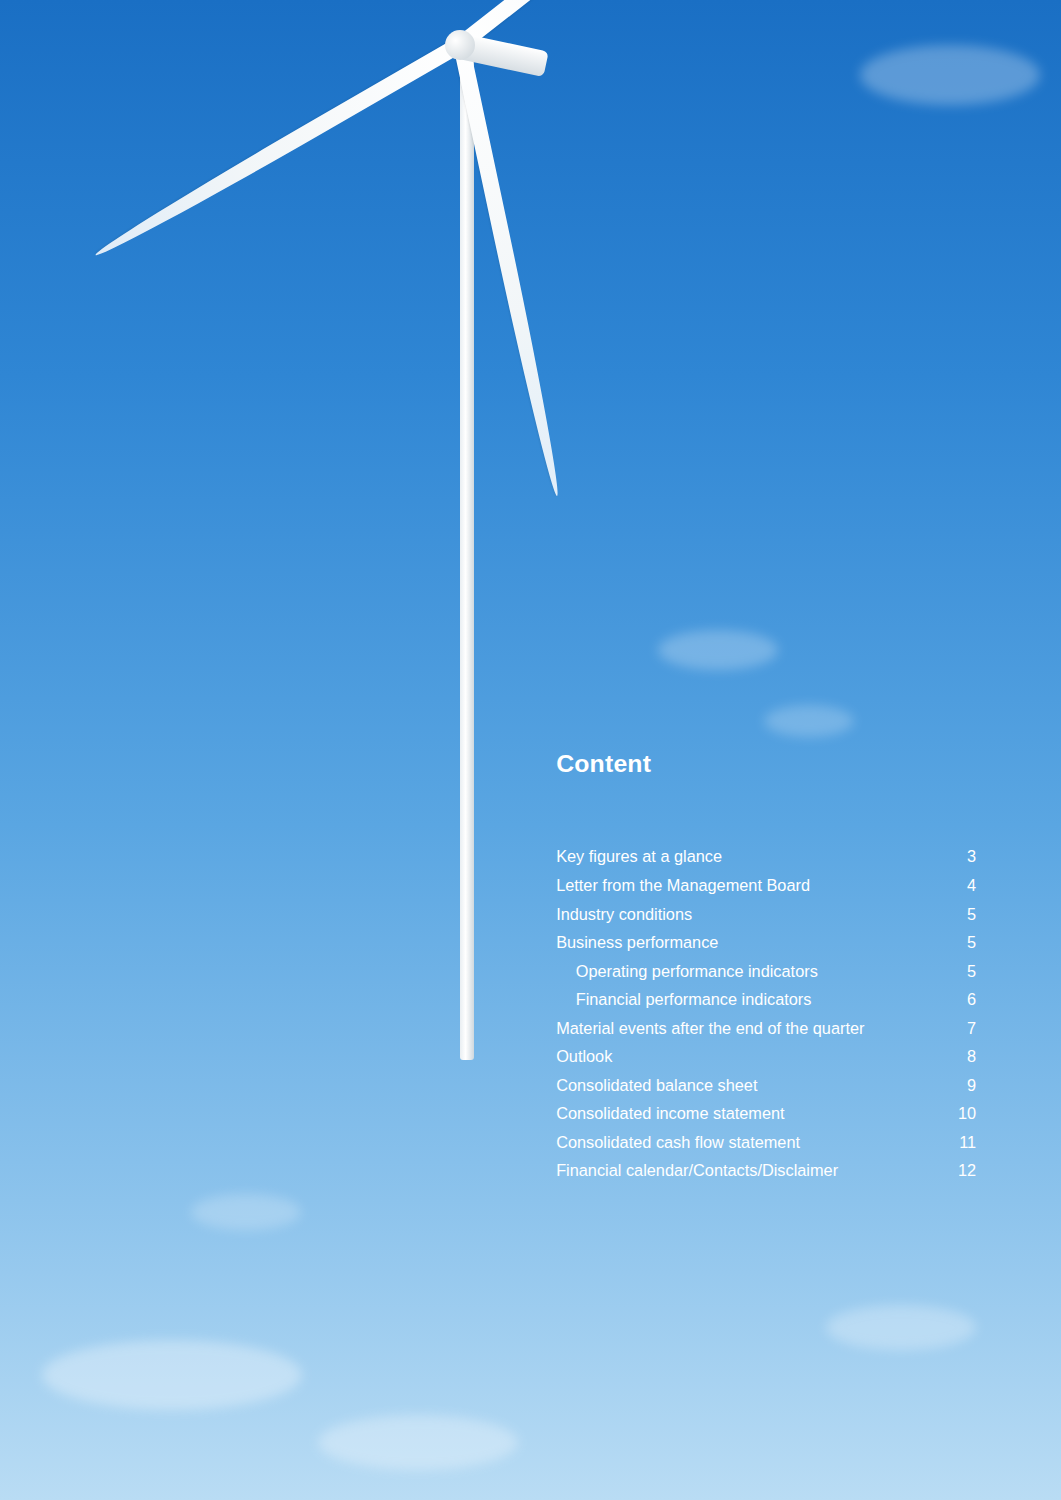Content
| Key figures at a glance | 3 |
| Letter from the Management Board | 4 |
| Industry conditions | 5 |
| Business performance | 5 |
| Operating performance indicators | 5 |
| Financial performance indicators | 6 |
| Material events after the end of the quarter | 7 |
| Outlook | 8 |
| Consolidated balance sheet | 9 |
| Consolidated income statement | 10 |
| Consolidated cash flow statement | 11 |
| Financial calendar/Contacts/Disclaimer | 12 |